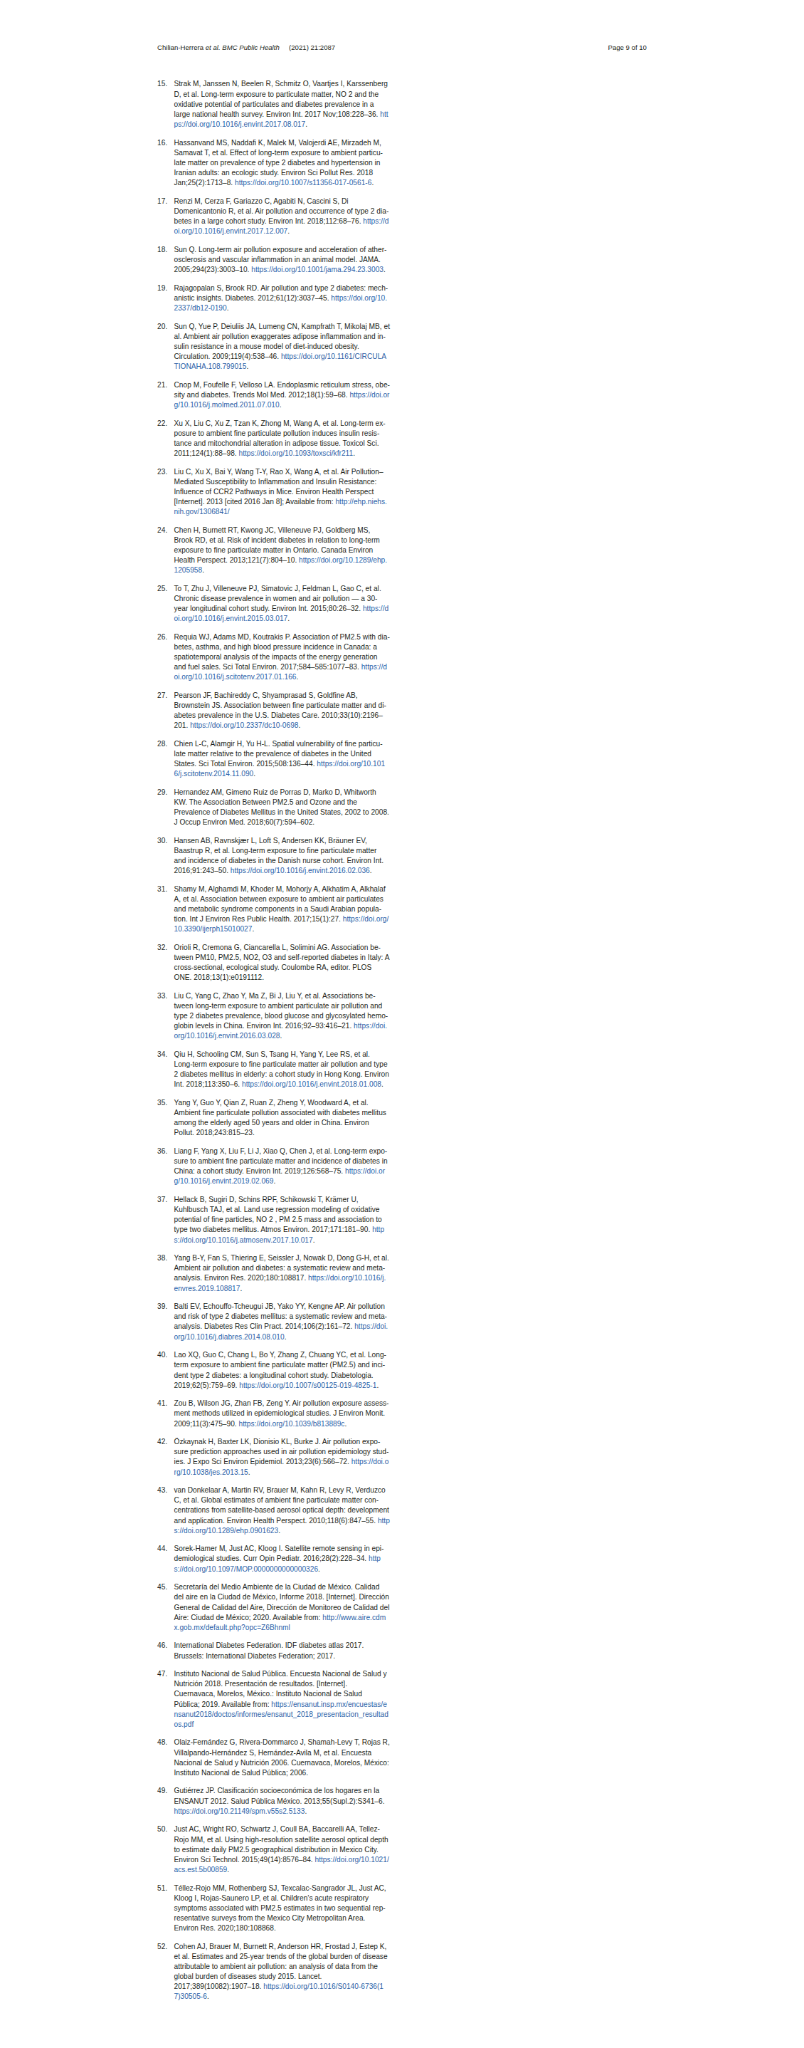Chilian-Herrera et al. BMC Public Health (2021) 21:2087
Page 9 of 10
Strak M, Janssen N, Beelen R, Schmitz O, Vaartjes I, Karssenberg D, et al. Long-term exposure to particulate matter, NO 2 and the oxidative potential of particulates and diabetes prevalence in a large national health survey. Environ Int. 2017 Nov;108:228–36. https://doi.org/10.1016/j.envint.2017.08.017.
Hassanvand MS, Naddafi K, Malek M, Valojerdi AE, Mirzadeh M, Samavat T, et al. Effect of long-term exposure to ambient particulate matter on prevalence of type 2 diabetes and hypertension in Iranian adults: an ecologic study. Environ Sci Pollut Res. 2018 Jan;25(2):1713–8. https://doi.org/10.1007/s11356-017-0561-6.
Renzi M, Cerza F, Gariazzo C, Agabiti N, Cascini S, Di Domenicantonio R, et al. Air pollution and occurrence of type 2 diabetes in a large cohort study. Environ Int. 2018;112:68–76. https://doi.org/10.1016/j.envint.2017.12.007.
Sun Q. Long-term air pollution exposure and acceleration of atherosclerosis and vascular inflammation in an animal model. JAMA. 2005;294(23):3003–10. https://doi.org/10.1001/jama.294.23.3003.
Rajagopalan S, Brook RD. Air pollution and type 2 diabetes: mechanistic insights. Diabetes. 2012;61(12):3037–45. https://doi.org/10.2337/db12-0190.
Sun Q, Yue P, Deiuliis JA, Lumeng CN, Kampfrath T, Mikolaj MB, et al. Ambient air pollution exaggerates adipose inflammation and insulin resistance in a mouse model of diet-induced obesity. Circulation. 2009;119(4):538–46. https://doi.org/10.1161/CIRCULATIONAHA.108.799015.
Cnop M, Foufelle F, Velloso LA. Endoplasmic reticulum stress, obesity and diabetes. Trends Mol Med. 2012;18(1):59–68. https://doi.org/10.1016/j.molmed.2011.07.010.
Xu X, Liu C, Xu Z, Tzan K, Zhong M, Wang A, et al. Long-term exposure to ambient fine particulate pollution induces insulin resistance and mitochondrial alteration in adipose tissue. Toxicol Sci. 2011;124(1):88–98. https://doi.org/10.1093/toxsci/kfr211.
Liu C, Xu X, Bai Y, Wang T-Y, Rao X, Wang A, et al. Air Pollution–Mediated Susceptibility to Inflammation and Insulin Resistance: Influence of CCR2 Pathways in Mice. Environ Health Perspect [Internet]. 2013 [cited 2016 Jan 8]; Available from: http://ehp.niehs.nih.gov/1306841/
Chen H, Burnett RT, Kwong JC, Villeneuve PJ, Goldberg MS, Brook RD, et al. Risk of incident diabetes in relation to long-term exposure to fine particulate matter in Ontario. Canada Environ Health Perspect. 2013;121(7):804–10. https://doi.org/10.1289/ehp.1205958.
To T, Zhu J, Villeneuve PJ, Simatovic J, Feldman L, Gao C, et al. Chronic disease prevalence in women and air pollution — a 30-year longitudinal cohort study. Environ Int. 2015;80:26–32. https://doi.org/10.1016/j.envint.2015.03.017.
Requia WJ, Adams MD, Koutrakis P. Association of PM2.5 with diabetes, asthma, and high blood pressure incidence in Canada: a spatiotemporal analysis of the impacts of the energy generation and fuel sales. Sci Total Environ. 2017;584–585:1077–83. https://doi.org/10.1016/j.scitotenv.2017.01.166.
Pearson JF, Bachireddy C, Shyamprasad S, Goldfine AB, Brownstein JS. Association between fine particulate matter and diabetes prevalence in the U.S. Diabetes Care. 2010;33(10):2196–201. https://doi.org/10.2337/dc10-0698.
Chien L-C, Alamgir H, Yu H-L. Spatial vulnerability of fine particulate matter relative to the prevalence of diabetes in the United States. Sci Total Environ. 2015;508:136–44. https://doi.org/10.1016/j.scitotenv.2014.11.090.
Hernandez AM, Gimeno Ruiz de Porras D, Marko D, Whitworth KW. The Association Between PM2.5 and Ozone and the Prevalence of Diabetes Mellitus in the United States, 2002 to 2008. J Occup Environ Med. 2018;60(7):594–602.
Hansen AB, Ravnskjær L, Loft S, Andersen KK, Bräuner EV, Baastrup R, et al. Long-term exposure to fine particulate matter and incidence of diabetes in the Danish nurse cohort. Environ Int. 2016;91:243–50. https://doi.org/10.1016/j.envint.2016.02.036.
Shamy M, Alghamdi M, Khoder M, Mohorjy A, Alkhatim A, Alkhalaf A, et al. Association between exposure to ambient air particulates and metabolic syndrome components in a Saudi Arabian population. Int J Environ Res Public Health. 2017;15(1):27. https://doi.org/10.3390/ijerph15010027.
Orioli R, Cremona G, Ciancarella L, Solimini AG. Association between PM10, PM2.5, NO2, O3 and self-reported diabetes in Italy: A cross-sectional, ecological study. Coulombe RA, editor. PLOS ONE. 2018;13(1):e0191112.
Liu C, Yang C, Zhao Y, Ma Z, Bi J, Liu Y, et al. Associations between long-term exposure to ambient particulate air pollution and type 2 diabetes prevalence, blood glucose and glycosylated hemoglobin levels in China. Environ Int. 2016;92–93:416–21. https://doi.org/10.1016/j.envint.2016.03.028.
Qiu H, Schooling CM, Sun S, Tsang H, Yang Y, Lee RS, et al. Long-term exposure to fine particulate matter air pollution and type 2 diabetes mellitus in elderly: a cohort study in Hong Kong. Environ Int. 2018;113:350–6. https://doi.org/10.1016/j.envint.2018.01.008.
Yang Y, Guo Y, Qian Z, Ruan Z, Zheng Y, Woodward A, et al. Ambient fine particulate pollution associated with diabetes mellitus among the elderly aged 50 years and older in China. Environ Pollut. 2018;243:815–23.
Liang F, Yang X, Liu F, Li J, Xiao Q, Chen J, et al. Long-term exposure to ambient fine particulate matter and incidence of diabetes in China: a cohort study. Environ Int. 2019;126:568–75. https://doi.org/10.1016/j.envint.2019.02.069.
Hellack B, Sugiri D, Schins RPF, Schikowski T, Krämer U, Kuhlbusch TAJ, et al. Land use regression modeling of oxidative potential of fine particles, NO 2 , PM 2.5 mass and association to type two diabetes mellitus. Atmos Environ. 2017;171:181–90. https://doi.org/10.1016/j.atmosenv.2017.10.017.
Yang B-Y, Fan S, Thiering E, Seissler J, Nowak D, Dong G-H, et al. Ambient air pollution and diabetes: a systematic review and meta-analysis. Environ Res. 2020;180:108817. https://doi.org/10.1016/j.envres.2019.108817.
Balti EV, Echouffo-Tcheugui JB, Yako YY, Kengne AP. Air pollution and risk of type 2 diabetes mellitus: a systematic review and meta-analysis. Diabetes Res Clin Pract. 2014;106(2):161–72. https://doi.org/10.1016/j.diabres.2014.08.010.
Lao XQ, Guo C, Chang L, Bo Y, Zhang Z, Chuang YC, et al. Long-term exposure to ambient fine particulate matter (PM2.5) and incident type 2 diabetes: a longitudinal cohort study. Diabetologia. 2019;62(5):759–69. https://doi.org/10.1007/s00125-019-4825-1.
Zou B, Wilson JG, Zhan FB, Zeng Y. Air pollution exposure assessment methods utilized in epidemiological studies. J Environ Monit. 2009;11(3):475–90. https://doi.org/10.1039/b813889c.
Özkaynak H, Baxter LK, Dionisio KL, Burke J. Air pollution exposure prediction approaches used in air pollution epidemiology studies. J Expo Sci Environ Epidemiol. 2013;23(6):566–72. https://doi.org/10.1038/jes.2013.15.
van Donkelaar A, Martin RV, Brauer M, Kahn R, Levy R, Verduzco C, et al. Global estimates of ambient fine particulate matter concentrations from satellite-based aerosol optical depth: development and application. Environ Health Perspect. 2010;118(6):847–55. https://doi.org/10.1289/ehp.0901623.
Sorek-Hamer M, Just AC, Kloog I. Satellite remote sensing in epidemiological studies. Curr Opin Pediatr. 2016;28(2):228–34. https://doi.org/10.1097/MOP.0000000000000326.
Secretaría del Medio Ambiente de la Ciudad de México. Calidad del aire en la Ciudad de México, Informe 2018. [Internet]. Dirección General de Calidad del Aire, Dirección de Monitoreo de Calidad del Aire: Ciudad de México; 2020. Available from: http://www.aire.cdmx.gob.mx/default.php?opc=Z6Bhnml
International Diabetes Federation. IDF diabetes atlas 2017. Brussels: International Diabetes Federation; 2017.
Instituto Nacional de Salud Pública. Encuesta Nacional de Salud y Nutrición 2018. Presentación de resultados. [Internet]. Cuernavaca, Morelos, México.: Instituto Nacional de Salud Pública; 2019. Available from: https://ensanut.insp.mx/encuestas/ensanut2018/doctos/informes/ensanut_2018_presentacion_resultados.pdf
Olaiz-Fernández G, Rivera-Dommarco J, Shamah-Levy T, Rojas R, Villalpando-Hernández S, Hernández-Avila M, et al. Encuesta Nacional de Salud y Nutrición 2006. Cuernavaca, Morelos, México: Instituto Nacional de Salud Pública; 2006.
Gutiérrez JP. Clasificación socioeconómica de los hogares en la ENSANUT 2012. Salud Pública México. 2013;55(Supl.2):S341–6. https://doi.org/10.21149/spm.v55s2.5133.
Just AC, Wright RO, Schwartz J, Coull BA, Baccarelli AA, Tellez-Rojo MM, et al. Using high-resolution satellite aerosol optical depth to estimate daily PM2.5 geographical distribution in Mexico City. Environ Sci Technol. 2015;49(14):8576–84. https://doi.org/10.1021/acs.est.5b00859.
Téllez-Rojo MM, Rothenberg SJ, Texcalac-Sangrador JL, Just AC, Kloog I, Rojas-Saunero LP, et al. Children’s acute respiratory symptoms associated with PM2.5 estimates in two sequential representative surveys from the Mexico City Metropolitan Area. Environ Res. 2020;180:108868.
Cohen AJ, Brauer M, Burnett R, Anderson HR, Frostad J, Estep K, et al. Estimates and 25-year trends of the global burden of disease attributable to ambient air pollution: an analysis of data from the global burden of diseases study 2015. Lancet. 2017;389(10082):1907–18. https://doi.org/10.1016/S0140-6736(17)30505-6.